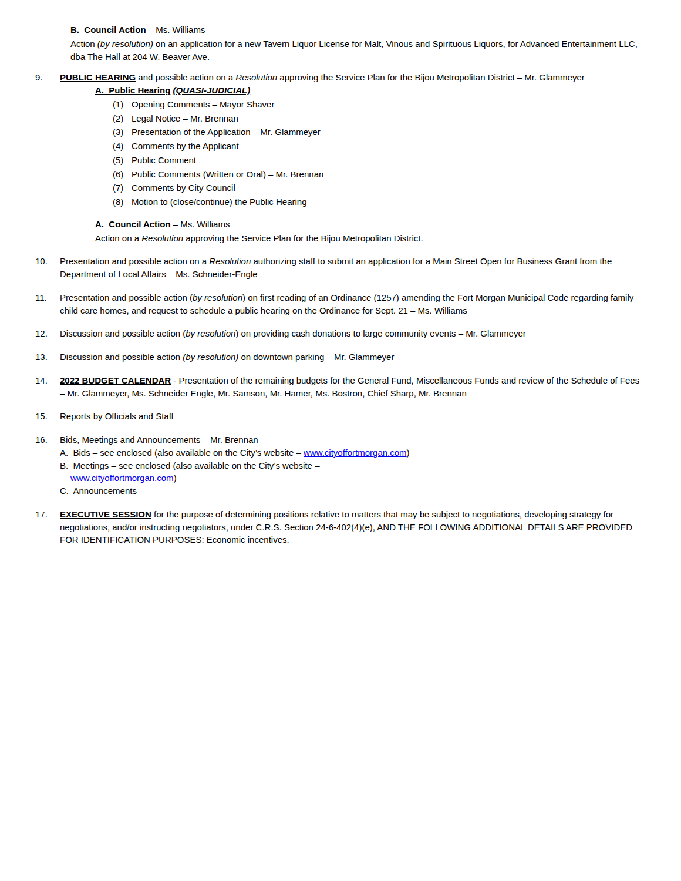B. Council Action – Ms. Williams
Action (by resolution) on an application for a new Tavern Liquor License for Malt, Vinous and Spirituous Liquors, for Advanced Entertainment LLC, dba The Hall at 204 W. Beaver Ave.
9.
PUBLIC HEARING and possible action on a Resolution approving the Service Plan for the Bijou Metropolitan District – Mr. Glammeyer
A. Public Hearing (QUASI-JUDICIAL)
(1) Opening Comments – Mayor Shaver
(2) Legal Notice – Mr. Brennan
(3) Presentation of the Application – Mr. Glammeyer
(4) Comments by the Applicant
(5) Public Comment
(6) Public Comments (Written or Oral) – Mr. Brennan
(7) Comments by City Council
(8) Motion to (close/continue) the Public Hearing
A. Council Action – Ms. Williams
Action on a Resolution approving the Service Plan for the Bijou Metropolitan District.
10.
Presentation and possible action on a Resolution authorizing staff to submit an application for a Main Street Open for Business Grant from the Department of Local Affairs – Ms. Schneider-Engle
11.
Presentation and possible action (by resolution) on first reading of an Ordinance (1257) amending the Fort Morgan Municipal Code regarding family child care homes, and request to schedule a public hearing on the Ordinance for Sept. 21 – Ms. Williams
12.
Discussion and possible action (by resolution) on providing cash donations to large community events – Mr. Glammeyer
13.
Discussion and possible action (by resolution) on downtown parking – Mr. Glammeyer
14.
2022 BUDGET CALENDAR - Presentation of the remaining budgets for the General Fund, Miscellaneous Funds and review of the Schedule of Fees – Mr. Glammeyer, Ms. Schneider Engle, Mr. Samson, Mr. Hamer, Ms. Bostron, Chief Sharp, Mr. Brennan
15.
Reports by Officials and Staff
16.
Bids, Meetings and Announcements – Mr. Brennan
A. Bids – see enclosed (also available on the City’s website – www.cityoffortmorgan.com)
B. Meetings – see enclosed (also available on the City’s website –
www.cityoffortmorgan.com)
C. Announcements
17.
EXECUTIVE SESSION for the purpose of determining positions relative to matters that may be subject to negotiations, developing strategy for negotiations, and/or instructing negotiators, under C.R.S. Section 24-6-402(4)(e), AND THE FOLLOWING ADDITIONAL DETAILS ARE PROVIDED FOR IDENTIFICATION PURPOSES: Economic incentives.